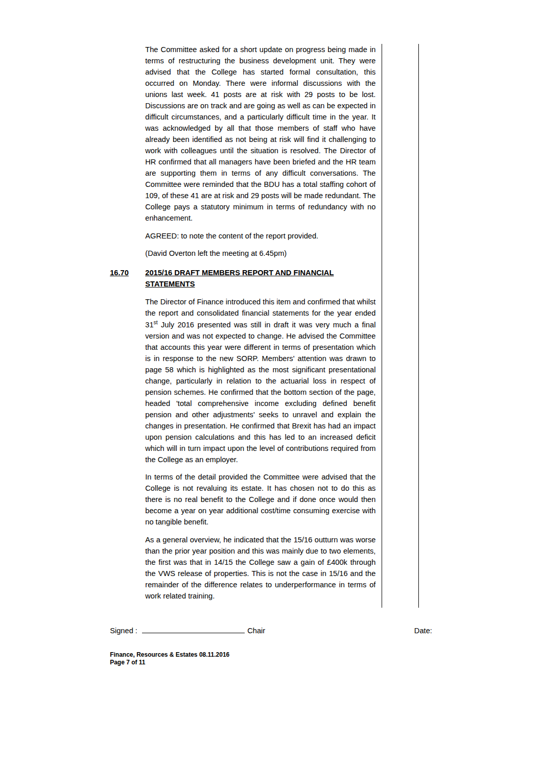The Committee asked for a short update on progress being made in terms of restructuring the business development unit. They were advised that the College has started formal consultation, this occurred on Monday. There were informal discussions with the unions last week. 41 posts are at risk with 29 posts to be lost. Discussions are on track and are going as well as can be expected in difficult circumstances, and a particularly difficult time in the year. It was acknowledged by all that those members of staff who have already been identified as not being at risk will find it challenging to work with colleagues until the situation is resolved. The Director of HR confirmed that all managers have been briefed and the HR team are supporting them in terms of any difficult conversations. The Committee were reminded that the BDU has a total staffing cohort of 109, of these 41 are at risk and 29 posts will be made redundant. The College pays a statutory minimum in terms of redundancy with no enhancement.
AGREED: to note the content of the report provided.
(David Overton left the meeting at 6.45pm)
16.70
2015/16 DRAFT MEMBERS REPORT AND FINANCIAL STATEMENTS
The Director of Finance introduced this item and confirmed that whilst the report and consolidated financial statements for the year ended 31st July 2016 presented was still in draft it was very much a final version and was not expected to change. He advised the Committee that accounts this year were different in terms of presentation which is in response to the new SORP. Members' attention was drawn to page 58 which is highlighted as the most significant presentational change, particularly in relation to the actuarial loss in respect of pension schemes. He confirmed that the bottom section of the page, headed 'total comprehensive income excluding defined benefit pension and other adjustments' seeks to unravel and explain the changes in presentation. He confirmed that Brexit has had an impact upon pension calculations and this has led to an increased deficit which will in turn impact upon the level of contributions required from the College as an employer.
In terms of the detail provided the Committee were advised that the College is not revaluing its estate. It has chosen not to do this as there is no real benefit to the College and if done once would then become a year on year additional cost/time consuming exercise with no tangible benefit.
As a general overview, he indicated that the 15/16 outturn was worse than the prior year position and this was mainly due to two elements, the first was that in 14/15 the College saw a gain of £400k through the VWS release of properties. This is not the case in 15/16 and the remainder of the difference relates to underperformance in terms of work related training.
Signed : Chair Date:
Finance, Resources & Estates 08.11.2016
Page 7 of 11